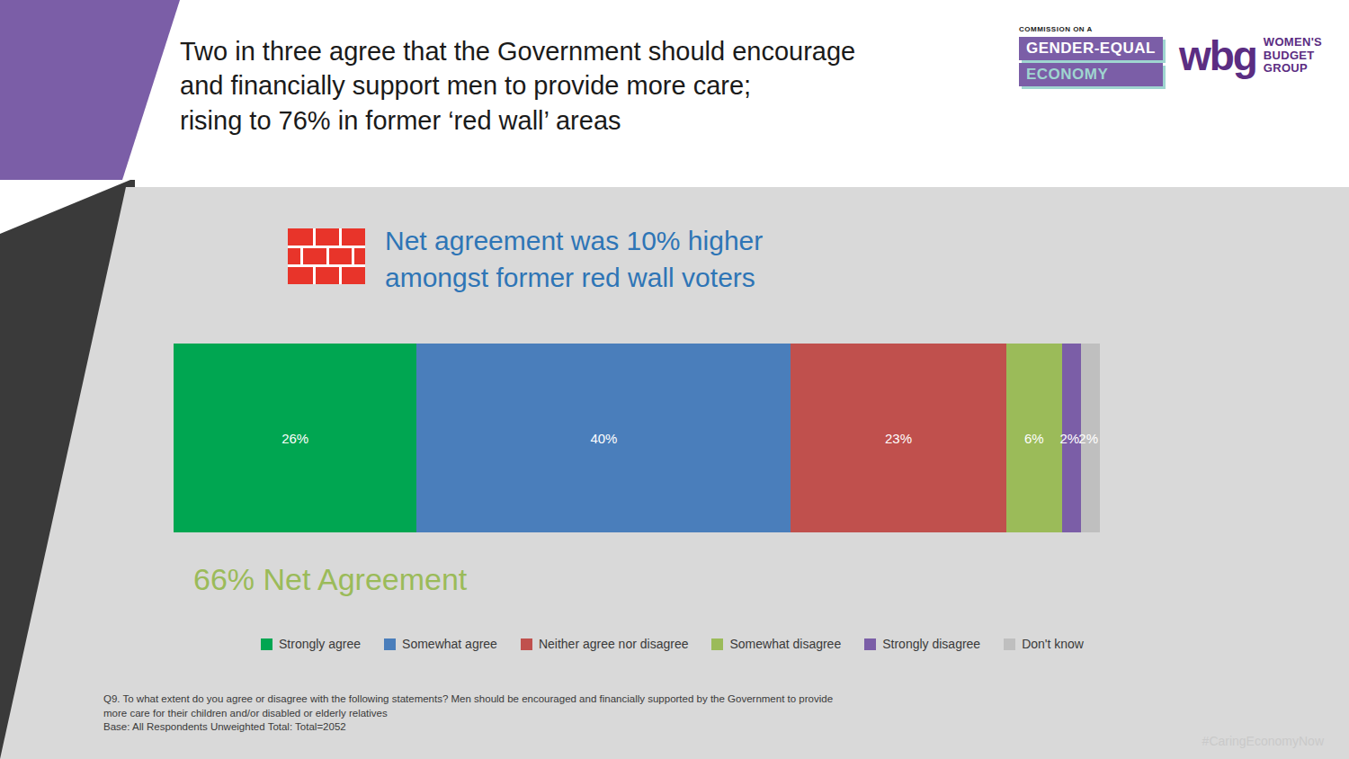Two in three agree that the Government should encourage
and financially support men to provide more care;
rising to 76% in former ‘red wall’ areas
COMMISSION ON A
GENDER-EQUAL
ECONOMY
wbg
WOMEN'S
BUDGET
GROUP
Net agreement was 10% higher
amongst former red wall voters
26%
40%
23%
6%
2%
2%
66% Net Agreement
Strongly agree
Somewhat agree
Neither agree nor disagree
Somewhat disagree
Strongly disagree
Don't know
Q9. To what extent do you agree or disagree with the following statements? Men should be encouraged and financially supported by the Government to provide
more care for their children and/or disabled or elderly relatives
Base: All Respondents Unweighted Total: Total=2052
#CaringEconomyNow